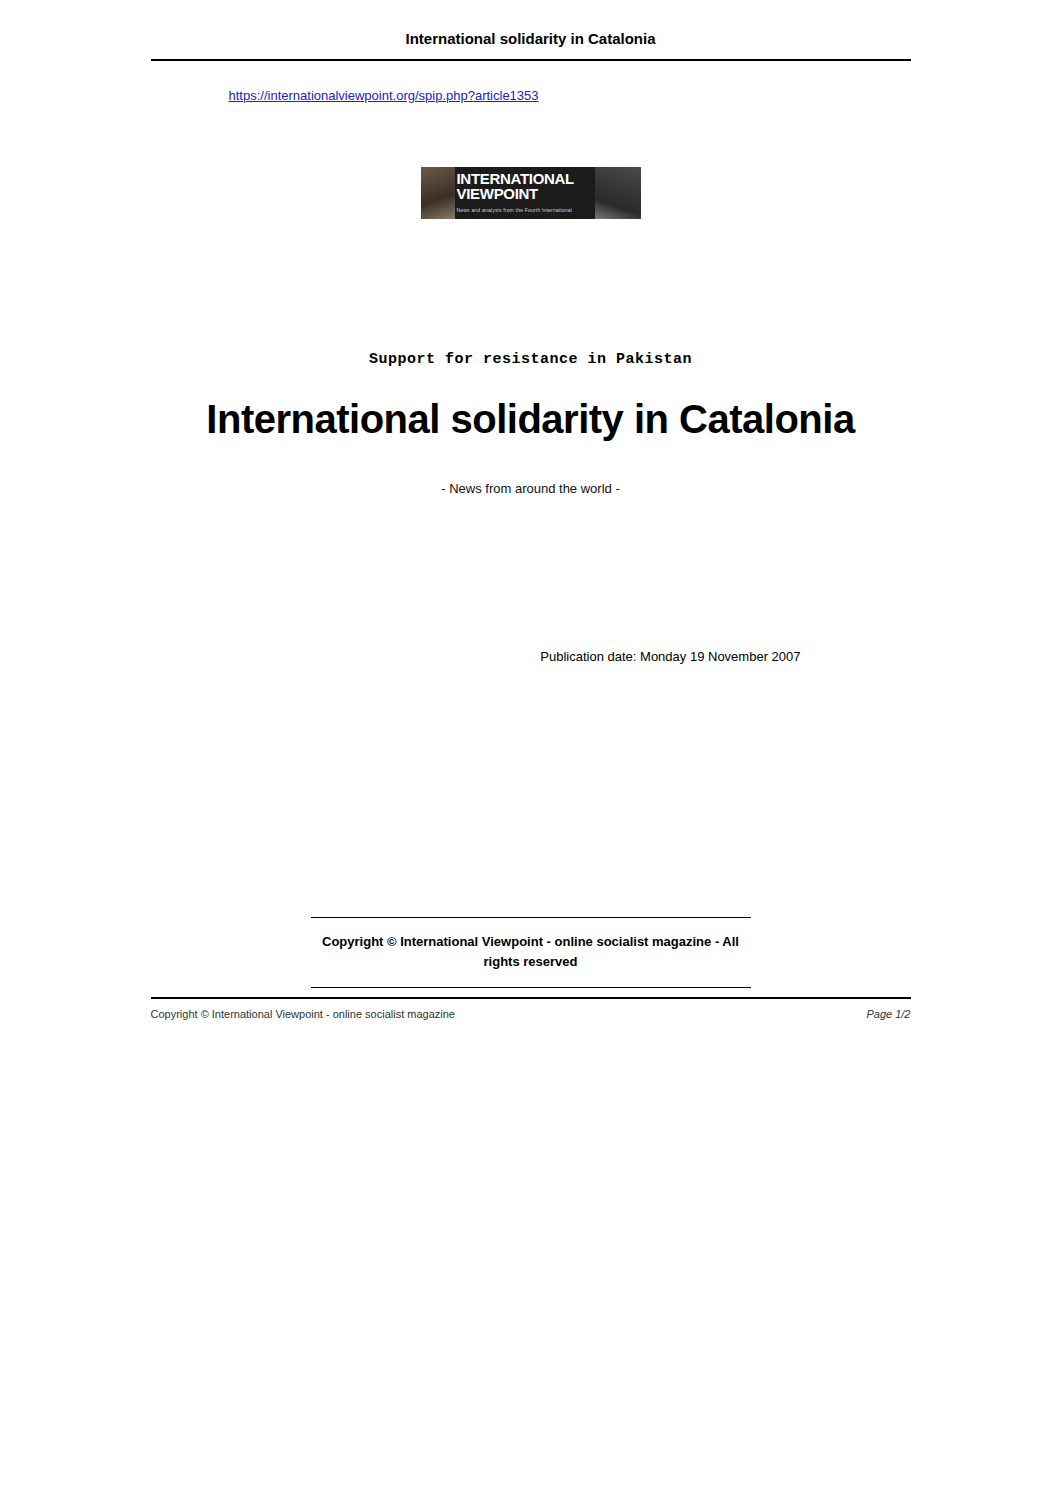International solidarity in Catalonia
https://internationalviewpoint.org/spip.php?article1353
INTERNATIONAL
VIEWPOINT News and analysis from the Fourth International
Support for resistance in Pakistan
International solidarity in Catalonia
- News from around the world -
Publication date: Monday 19 November 2007
Copyright © International Viewpoint - online socialist magazine - All rights reserved
Copyright © International Viewpoint - online socialist magazine Page 1/2